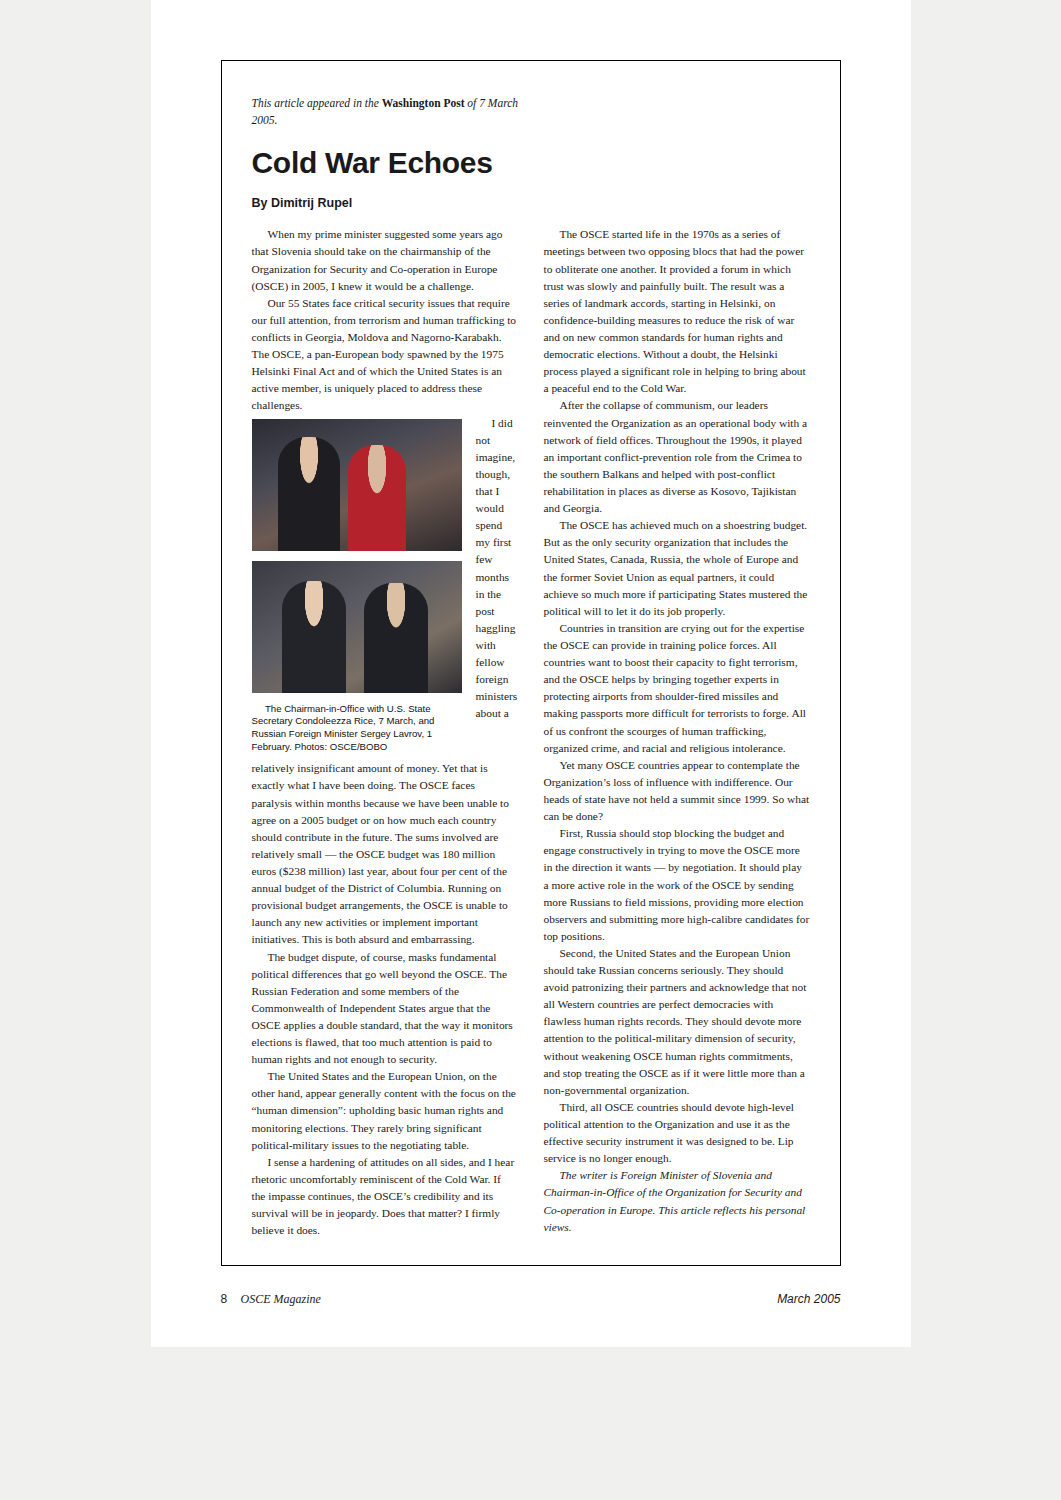This article appeared in the Washington Post of 7 March 2005.
Cold War Echoes
By Dimitrij Rupel
When my prime minister suggested some years ago that Slovenia should take on the chairmanship of the Organization for Security and Co-operation in Europe (OSCE) in 2005, I knew it would be a challenge.
Our 55 States face critical security issues that require our full attention, from terrorism and human trafficking to conflicts in Georgia, Moldova and Nagorno-Karabakh. The OSCE, a pan-European body spawned by the 1975 Helsinki Final Act and of which the United States is an active member, is uniquely placed to address these challenges.
The Chairman-in-Office with U.S. State Secretary Condoleezza Rice, 7 March, and Russian Foreign Minister Sergey Lavrov, 1 February. Photos: OSCE/BOBO
I did not imagine, though, that I would spend my first few months in the post haggling with fellow foreign ministers about a relatively insignificant amount of money. Yet that is exactly what I have been doing. The OSCE faces paralysis within months because we have been unable to agree on a 2005 budget or on how much each country should contribute in the future. The sums involved are relatively small — the OSCE budget was 180 million euros ($238 million) last year, about four per cent of the annual budget of the District of Columbia. Running on provisional budget arrangements, the OSCE is unable to launch any new activities or implement important initiatives. This is both absurd and embarrassing.
The budget dispute, of course, masks fundamental political differences that go well beyond the OSCE. The Russian Federation and some members of the Commonwealth of Independent States argue that the OSCE applies a double standard, that the way it monitors elections is flawed, that too much attention is paid to human rights and not enough to security.
The United States and the European Union, on the other hand, appear generally content with the focus on the “human dimension”: upholding basic human rights and monitoring elections. They rarely bring significant political-military issues to the negotiating table.
I sense a hardening of attitudes on all sides, and I hear rhetoric uncomfortably reminiscent of the Cold War. If the impasse continues, the OSCE’s credibility and its survival will be in jeopardy. Does that matter? I firmly believe it does.
The OSCE started life in the 1970s as a series of meetings between two opposing blocs that had the power to obliterate one another. It provided a forum in which trust was slowly and painfully built. The result was a series of landmark accords, starting in Helsinki, on confidence-building measures to reduce the risk of war and on new common standards for human rights and democratic elections. Without a doubt, the Helsinki process played a significant role in helping to bring about a peaceful end to the Cold War.
After the collapse of communism, our leaders reinvented the Organization as an operational body with a network of field offices. Throughout the 1990s, it played an important conflict-prevention role from the Crimea to the southern Balkans and helped with post-conflict rehabilitation in places as diverse as Kosovo, Tajikistan and Georgia.
The OSCE has achieved much on a shoestring budget. But as the only security organization that includes the United States, Canada, Russia, the whole of Europe and the former Soviet Union as equal partners, it could achieve so much more if participating States mustered the political will to let it do its job properly.
Countries in transition are crying out for the expertise the OSCE can provide in training police forces. All countries want to boost their capacity to fight terrorism, and the OSCE helps by bringing together experts in protecting airports from shoulder-fired missiles and making passports more difficult for terrorists to forge. All of us confront the scourges of human trafficking, organized crime, and racial and religious intolerance.
Yet many OSCE countries appear to contemplate the Organization’s loss of influence with indifference. Our heads of state have not held a summit since 1999. So what can be done?
First, Russia should stop blocking the budget and engage constructively in trying to move the OSCE more in the direction it wants — by negotiation. It should play a more active role in the work of the OSCE by sending more Russians to field missions, providing more election observers and submitting more high-calibre candidates for top positions.
Second, the United States and the European Union should take Russian concerns seriously. They should avoid patronizing their partners and acknowledge that not all Western countries are perfect democracies with flawless human rights records. They should devote more attention to the political-military dimension of security, without weakening OSCE human rights commitments, and stop treating the OSCE as if it were little more than a non-governmental organization.
Third, all OSCE countries should devote high-level political attention to the Organization and use it as the effective security instrument it was designed to be. Lip service is no longer enough.
The writer is Foreign Minister of Slovenia and Chairman-in-Office of the Organization for Security and Co-operation in Europe. This article reflects his personal views.
8 OSCE Magazine
March 2005